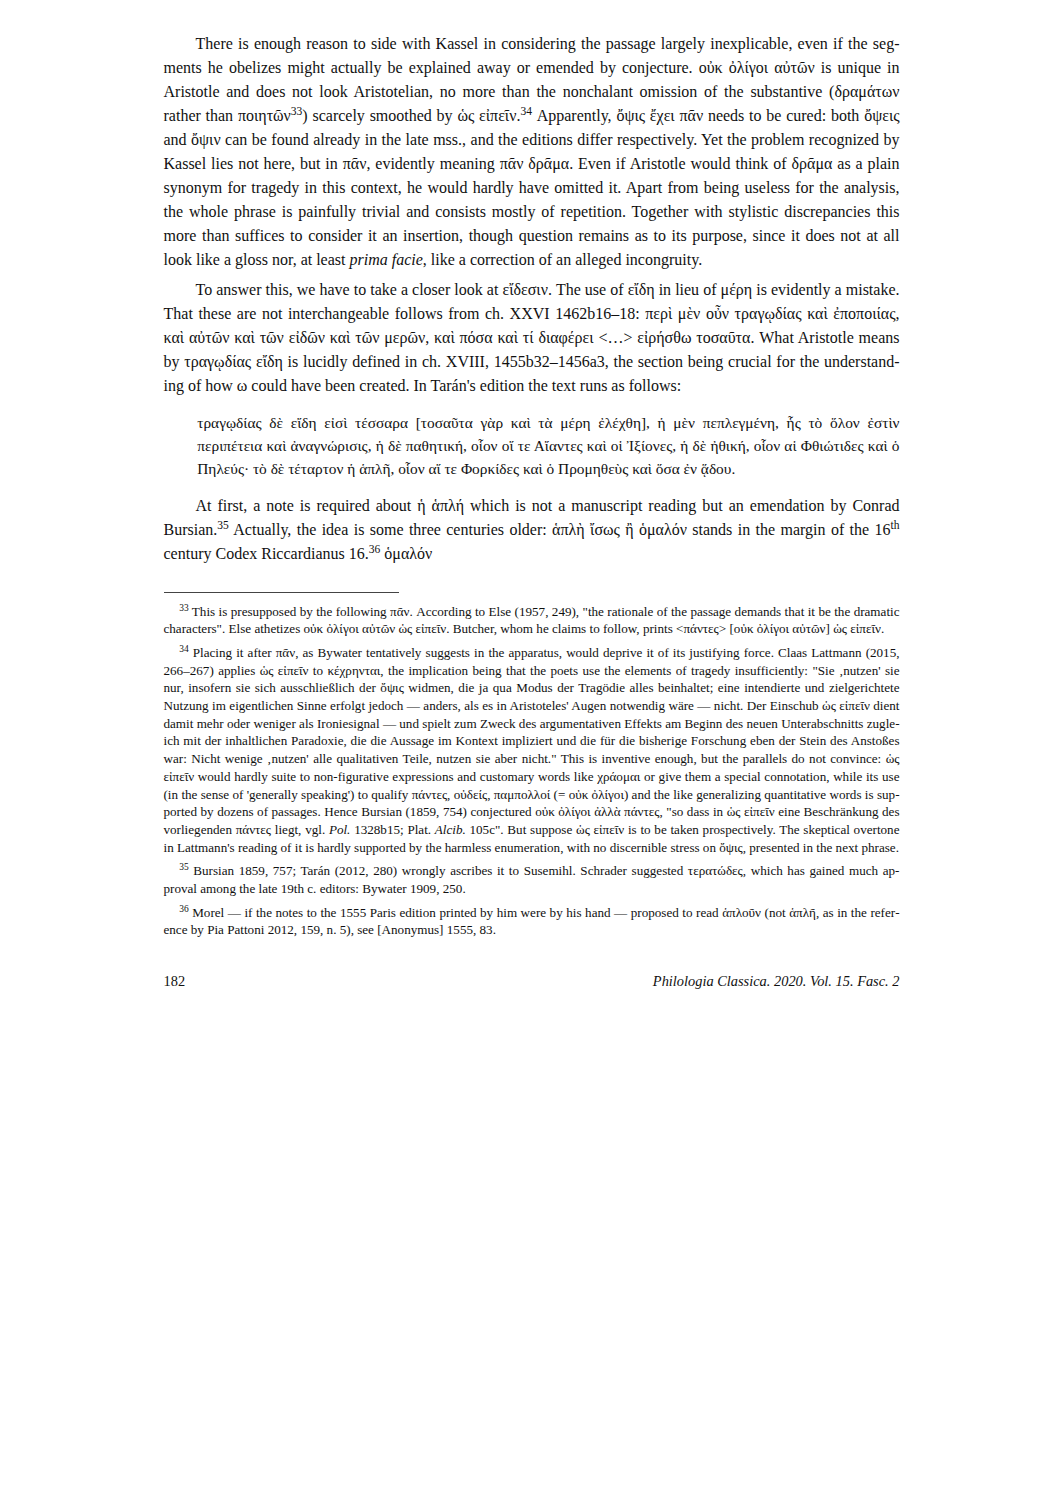There is enough reason to side with Kassel in considering the passage largely inexplicable, even if the segments he obelizes might actually be explained away or emended by conjecture. οὐκ ὀλίγοι αὐτῶν is unique in Aristotle and does not look Aristotelian, no more than the nonchalant omission of the substantive (δραμάτων rather than ποιητῶν33) scarcely smoothed by ὡς εἰπεῖν.34 Apparently, ὄψις ἔχει πᾶν needs to be cured: both ὄψεις and ὄψιν can be found already in the late mss., and the editions differ respectively. Yet the problem recognized by Kassel lies not here, but in πᾶν, evidently meaning πᾶν δρᾶμα. Even if Aristotle would think of δρᾶμα as a plain synonym for tragedy in this context, he would hardly have omitted it. Apart from being useless for the analysis, the whole phrase is painfully trivial and consists mostly of repetition. Together with stylistic discrepancies this more than suffices to consider it an insertion, though question remains as to its purpose, since it does not at all look like a gloss nor, at least prima facie, like a correction of an alleged incongruity.
To answer this, we have to take a closer look at εἴδεσιν. The use of εἴδη in lieu of μέρη is evidently a mistake. That these are not interchangeable follows from ch. XXVI 1462b16–18: περὶ μὲν οὖν τραγῳδίας καὶ ἐποποιίας, καὶ αὐτῶν καὶ τῶν εἰδῶν καὶ τῶν μερῶν, καὶ πόσα καὶ τί διαφέρει <…> εἰρήσθω τοσαῦτα. What Aristotle means by τραγῳδίας εἴδη is lucidly defined in ch. XVIII, 1455b32–1456a3, the section being crucial for the understanding of how ω could have been created. In Tarán's edition the text runs as follows:
τραγῳδίας δὲ εἴδη εἰσὶ τέσσαρα [τοσαῦτα γὰρ καὶ τὰ μέρη ἐλέχθη], ἡ μὲν πεπλεγμένη, ἧς τὸ ὅλον ἐστὶν περιπέτεια καὶ ἀναγνώρισις, ἡ δὲ παθητική, οἷον οἵ τε Αἴαντες καὶ οἱ Ἰξίονες, ἡ δὲ ἠθική, οἷον αἱ Φθιώτιδες καὶ ὁ Πηλεύς· τὸ δὲ τέταρτον ἡ ἁπλῆ, οἷον αἵ τε Φορκίδες καὶ ὁ Προμηθεὺς καὶ ὅσα ἐν ᾅδου.
At first, a note is required about ἡ ἁπλή which is not a manuscript reading but an emendation by Conrad Bursian.35 Actually, the idea is some three centuries older: ἁπλὴ ἴσως ἢ ὁμαλόν stands in the margin of the 16th century Codex Riccardianus 16.36 ὁμαλόν
33 This is presupposed by the following πᾶν. According to Else (1957, 249), "the rationale of the passage demands that it be the dramatic characters". Else athetizes οὐκ ὀλίγοι αὐτῶν ὡς εἰπεῖν. Butcher, whom he claims to follow, prints <πάντες> [οὐκ ὀλίγοι αὐτῶν] ὡς εἰπεῖν.
34 Placing it after πᾶν, as Bywater tentatively suggests in the apparatus, would deprive it of its justifying force. Claas Lattmann (2015, 266–267) applies ὡς εἰπεῖν to κέχρηνται, the implication being that the poets use the elements of tragedy insufficiently: "Sie ‚nutzen' sie nur, insofern sie sich ausschließlich der ὄψις widmen, die ja qua Modus der Tragödie alles beinhaltet; eine intendierte und zielgerichtete Nutzung im eigentlichen Sinne erfolgt jedoch — anders, als es in Aristoteles' Augen notwendig wäre — nicht. Der Einschub ὡς εἰπεῖν dient damit mehr oder weniger als Ironiesignal — und spielt zum Zweck des argumentativen Effekts am Beginn des neuen Unterabschnitts zugleich mit der inhaltlichen Paradoxie, die die Aussage im Kontext impliziert und die für die bisherige Forschung eben der Stein des Anstoßes war: Nicht wenige ‚nutzen' alle qualitativen Teile, nutzen sie aber nicht." This is inventive enough, but the parallels do not convince: ὡς εἰπεῖν would hardly suite to non-figurative expressions and customary words like χράομαι or give them a special connotation, while its use (in the sense of 'generally speaking') to qualify πάντες, οὐδείς, παμπολλοί (= οὐκ ὀλίγοι) and the like generalizing quantitative words is supported by dozens of passages. Hence Bursian (1859, 754) conjectured οὐκ ὀλίγοι ἀλλὰ πάντες, "so dass in ὡς εἰπεῖν eine Beschränkung des vorliegenden πάντες liegt, vgl. Pol. 1328b15; Plat. Alcib. 105c". But suppose ὡς εἰπεῖν is to be taken prospectively. The skeptical overtone in Lattmann's reading of it is hardly supported by the harmless enumeration, with no discernible stress on ὄψις, presented in the next phrase.
35 Bursian 1859, 757; Tarán (2012, 280) wrongly ascribes it to Susemihl. Schrader suggested τερατώδες, which has gained much approval among the late 19th c. editors: Bywater 1909, 250.
36 Morel — if the notes to the 1555 Paris edition printed by him were by his hand — proposed to read ἁπλοῦν (not ἁπλῆ, as in the reference by Pia Pattoni 2012, 159, n. 5), see [Anonymus] 1555, 83.
182 Philologia Classica. 2020. Vol. 15. Fasc. 2